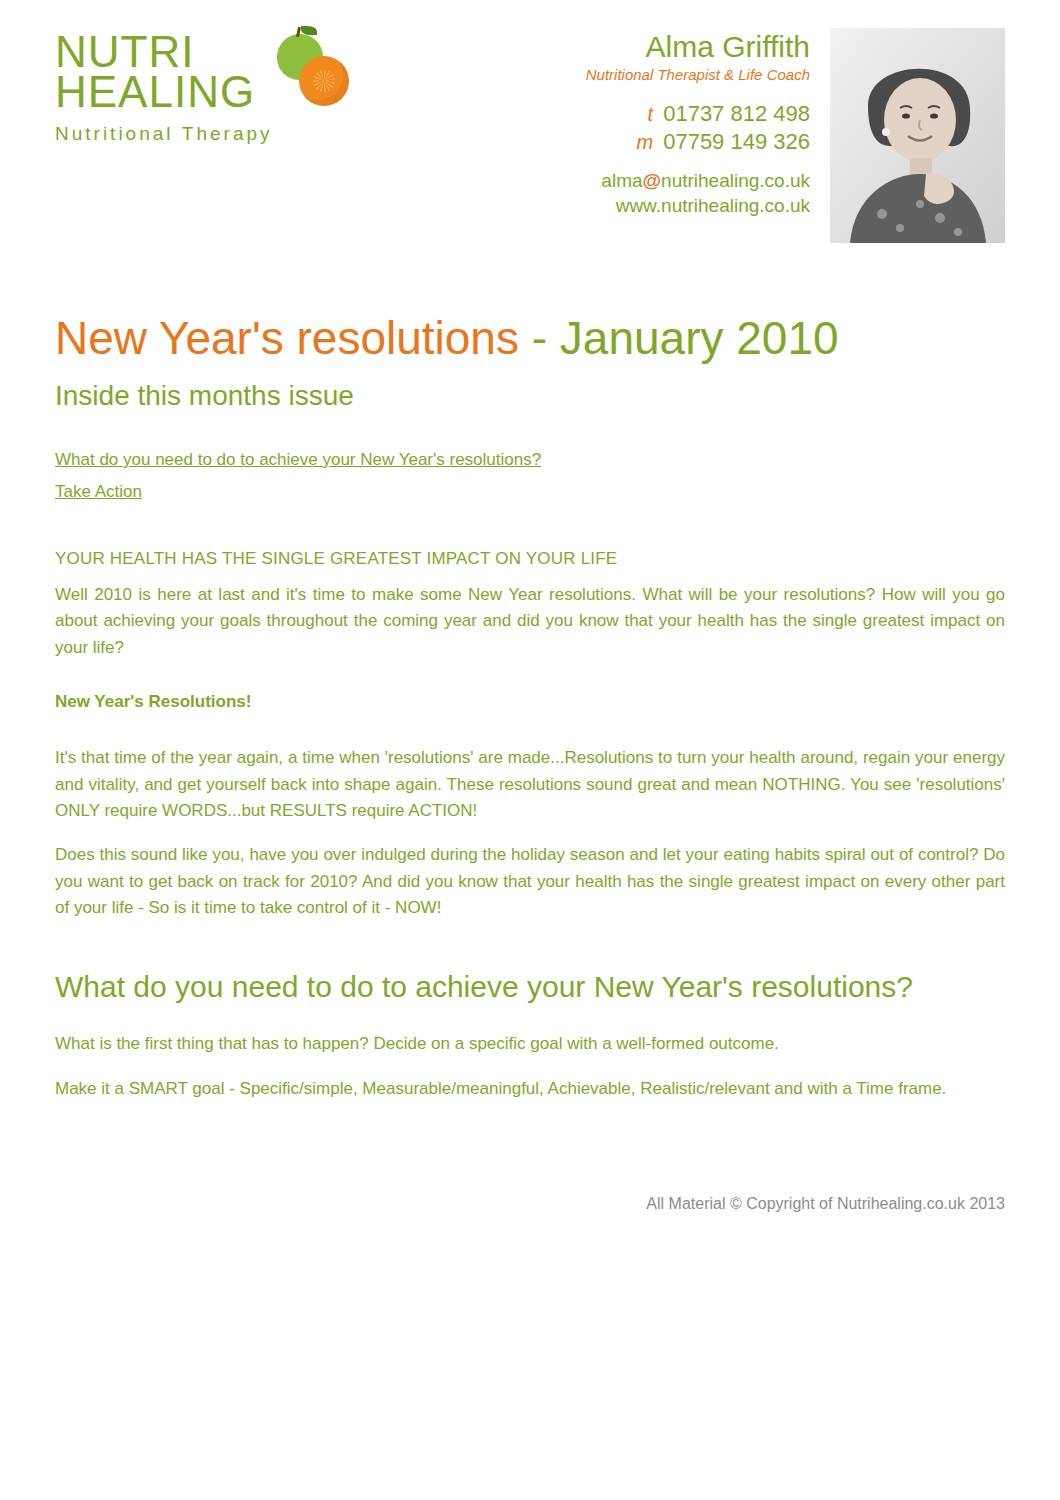NUTRI HEALING
Nutritional Therapy
Alma Griffith
Nutritional Therapist & Life Coach
t 01737 812 498
m 07759 149 326
alma@nutrihealing.co.uk
www.nutrihealing.co.uk
New Year's resolutions - January 2010
Inside this months issue
What do you need to do to achieve your New Year's resolutions? Take Action
YOUR HEALTH HAS THE SINGLE GREATEST IMPACT ON YOUR LIFE
Well 2010 is here at last and it's time to make some New Year resolutions. What will be your resolutions? How will you go about achieving your goals throughout the coming year and did you know that your health has the single greatest impact on your life?
New Year's Resolutions!
It's that time of the year again, a time when 'resolutions' are made...Resolutions to turn your health around, regain your energy and vitality, and get yourself back into shape again. These resolutions sound great and mean NOTHING. You see 'resolutions' ONLY require WORDS...but RESULTS require ACTION!
Does this sound like you, have you over indulged during the holiday season and let your eating habits spiral out of control? Do you want to get back on track for 2010? And did you know that your health has the single greatest impact on every other part of your life - So is it time to take control of it - NOW!
What do you need to do to achieve your New Year's resolutions?
What is the first thing that has to happen? Decide on a specific goal with a well-formed outcome.
Make it a SMART goal - Specific/simple, Measurable/meaningful, Achievable, Realistic/relevant and with a Time frame.
All Material © Copyright of Nutrihealing.co.uk 2013